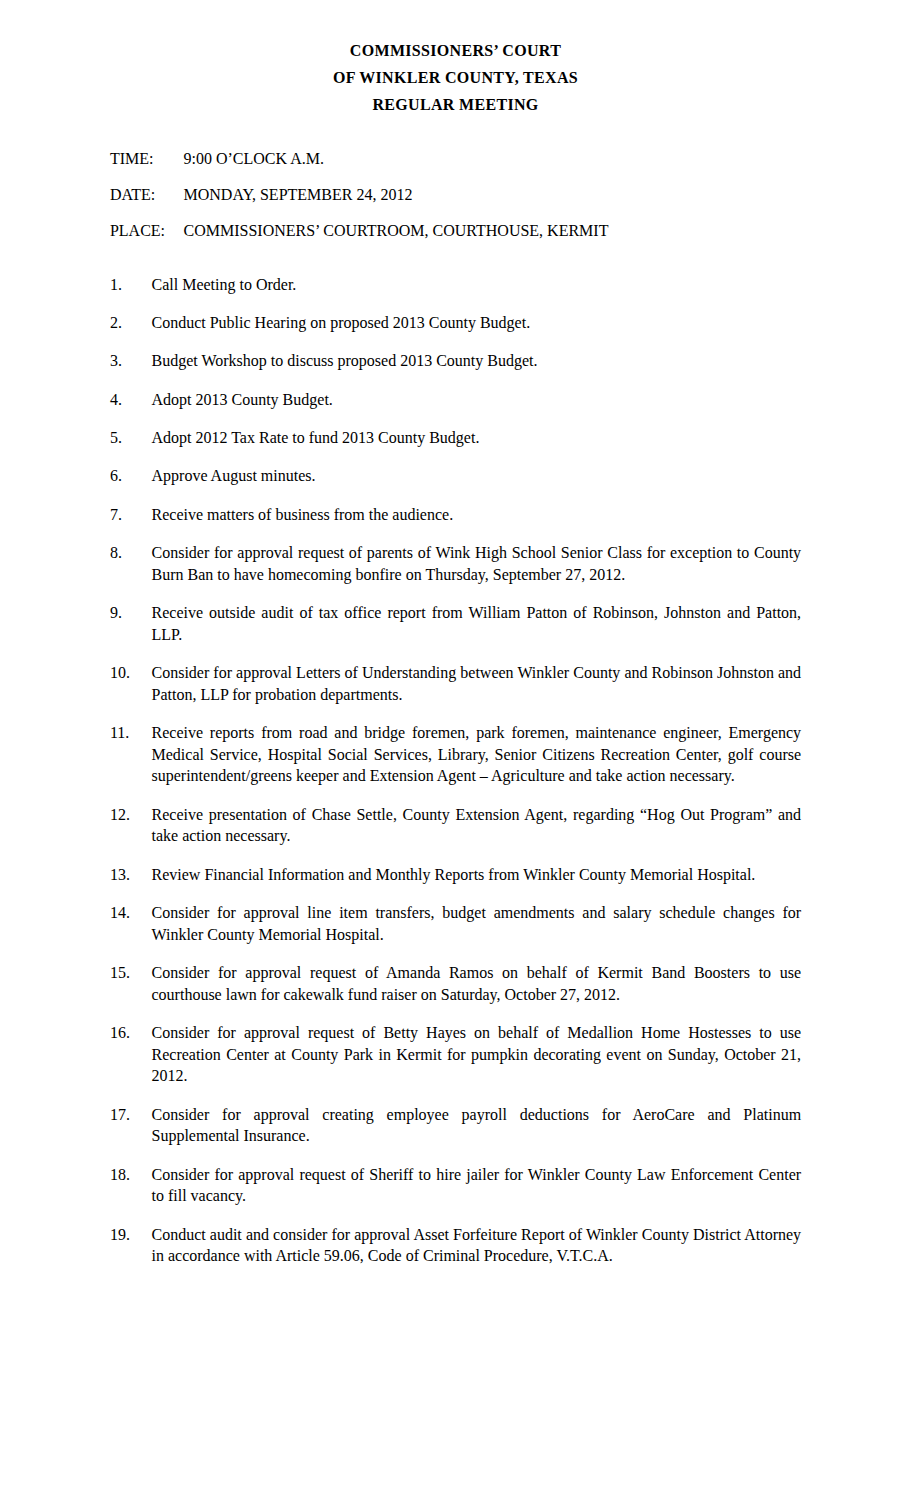COMMISSIONERS’ COURT
OF WINKLER COUNTY, TEXAS
REGULAR MEETING
TIME:
9:00 O’CLOCK A.M.
DATE:
MONDAY, SEPTEMBER 24, 2012
PLACE:
COMMISSIONERS’ COURTROOM, COURTHOUSE, KERMIT
Call Meeting to Order.
Conduct Public Hearing on proposed 2013 County Budget.
Budget Workshop to discuss proposed 2013 County Budget.
Adopt 2013 County Budget.
Adopt 2012 Tax Rate to fund 2013 County Budget.
Approve August minutes.
Receive matters of business from the audience.
Consider for approval request of parents of Wink High School Senior Class for exception to County Burn Ban to have homecoming bonfire on Thursday, September 27, 2012.
Receive outside audit of tax office report from William Patton of Robinson, Johnston and Patton, LLP.
Consider for approval Letters of Understanding between Winkler County and Robinson Johnston and Patton, LLP for probation departments.
Receive reports from road and bridge foremen, park foremen, maintenance engineer, Emergency Medical Service, Hospital Social Services, Library, Senior Citizens Recreation Center, golf course superintendent/greens keeper and Extension Agent – Agriculture and take action necessary.
Receive presentation of Chase Settle, County Extension Agent, regarding “Hog Out Program” and take action necessary.
Review Financial Information and Monthly Reports from Winkler County Memorial Hospital.
Consider for approval line item transfers, budget amendments and salary schedule changes for Winkler County Memorial Hospital.
Consider for approval request of Amanda Ramos on behalf of Kermit Band Boosters to use courthouse lawn for cakewalk fund raiser on Saturday, October 27, 2012.
Consider for approval request of Betty Hayes on behalf of Medallion Home Hostesses to use Recreation Center at County Park in Kermit for pumpkin decorating event on Sunday, October 21, 2012.
Consider for approval creating employee payroll deductions for AeroCare and Platinum Supplemental Insurance.
Consider for approval request of Sheriff to hire jailer for Winkler County Law Enforcement Center to fill vacancy.
Conduct audit and consider for approval Asset Forfeiture Report of Winkler County District Attorney in accordance with Article 59.06, Code of Criminal Procedure, V.T.C.A.